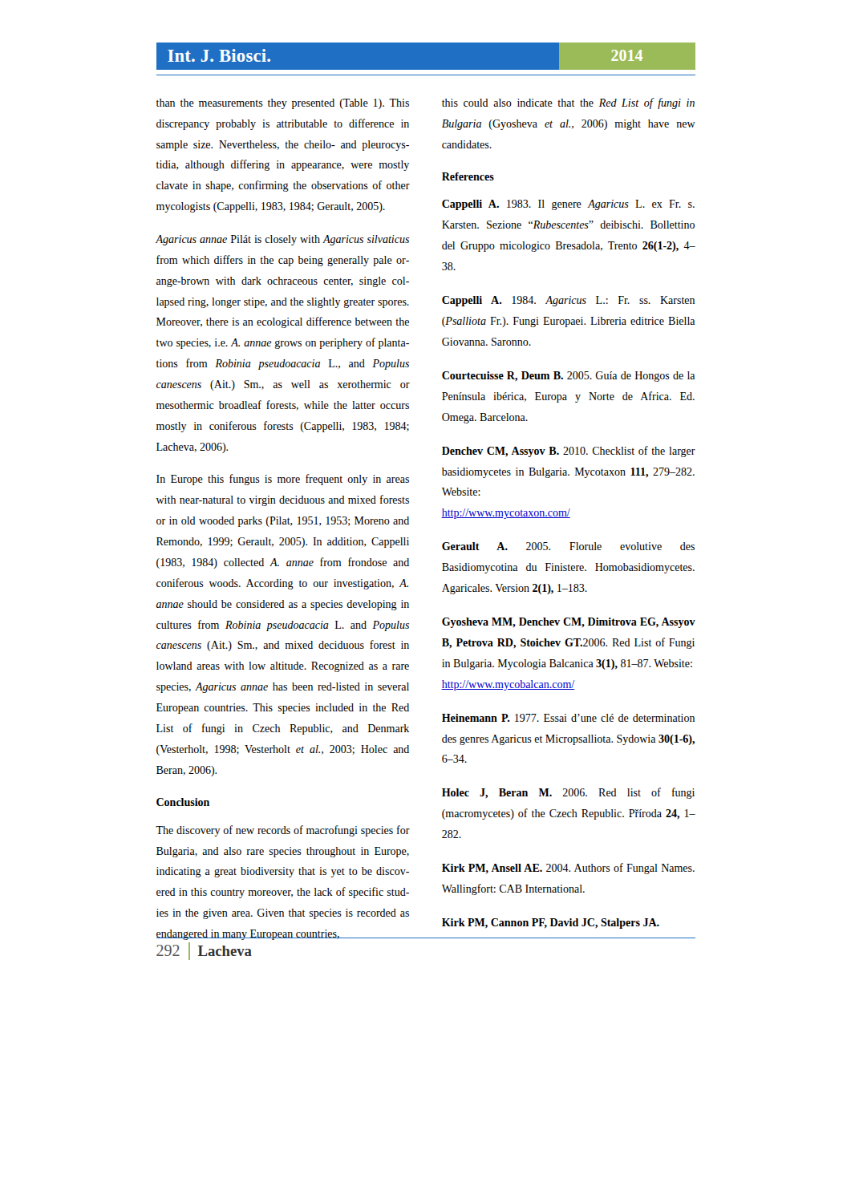Int. J. Biosci.
2014
than the measurements they presented (Table 1). This discrepancy probably is attributable to difference in sample size. Nevertheless, the cheilo- and pleurocystidia, although differing in appearance, were mostly clavate in shape, confirming the observations of other mycologists (Cappelli, 1983, 1984; Gerault, 2005).
Agaricus annae Pilát is closely with Agaricus silvaticus from which differs in the cap being generally pale orange-brown with dark ochraceous center, single collapsed ring, longer stipe, and the slightly greater spores. Moreover, there is an ecological difference between the two species, i.e. A. annae grows on periphery of plantations from Robinia pseudoacacia L., and Populus canescens (Ait.) Sm., as well as xerothermic or mesothermic broadleaf forests, while the latter occurs mostly in coniferous forests (Cappelli, 1983, 1984; Lacheva, 2006).
In Europe this fungus is more frequent only in areas with near-natural to virgin deciduous and mixed forests or in old wooded parks (Pilat, 1951, 1953; Moreno and Remondo, 1999; Gerault, 2005). In addition, Cappelli (1983, 1984) collected A. annae from frondose and coniferous woods. According to our investigation, A. annae should be considered as a species developing in cultures from Robinia pseudoacacia L. and Populus canescens (Ait.) Sm., and mixed deciduous forest in lowland areas with low altitude. Recognized as a rare species, Agaricus annae has been red-listed in several European countries. This species included in the Red List of fungi in Czech Republic, and Denmark (Vesterholt, 1998; Vesterholt et al., 2003; Holec and Beran, 2006).
Conclusion
The discovery of new records of macrofungi species for Bulgaria, and also rare species throughout in Europe, indicating a great biodiversity that is yet to be discovered in this country moreover, the lack of specific studies in the given area. Given that species is recorded as endangered in many European countries,
this could also indicate that the Red List of fungi in Bulgaria (Gyosheva et al., 2006) might have new candidates.
References
Cappelli A. 1983. Il genere Agaricus L. ex Fr. s. Karsten. Sezione “Rubescentes” deibischi. Bollettino del Gruppo micologico Bresadola, Trento 26(1-2), 4–38.
Cappelli A. 1984. Agaricus L.: Fr. ss. Karsten (Psalliota Fr.). Fungi Europaei. Libreria editrice Biella Giovanna. Saronno.
Courtecuisse R, Deum B. 2005. Guía de Hongos de la Península ibérica, Europa y Norte de Africa. Ed. Omega. Barcelona.
Denchev CM, Assyov B. 2010. Checklist of the larger basidiomycetes in Bulgaria. Mycotaxon 111, 279–282. Website:
http://www.mycotaxon.com/
Gerault A. 2005. Florule evolutive des Basidiomycotina du Finistere. Homobasidiomycetes. Agaricales. Version 2(1), 1–183.
Gyosheva MM, Denchev CM, Dimitrova EG, Assyov B, Petrova RD, Stoichev GT. 2006. Red List of Fungi in Bulgaria. Mycologia Balcanica 3(1), 81–87. Website:
http://www.mycobalcan.com/
Heinemann P. 1977. Essai d’une clé de determination des genres Agaricus et Micropsalliota. Sydowia 30(1-6), 6–34.
Holec J, Beran M. 2006. Red list of fungi (macromycetes) of the Czech Republic. Příroda 24, 1–282.
Kirk PM, Ansell AE. 2004. Authors of Fungal Names. Wallingfort: CAB International.
Kirk PM, Cannon PF, David JC, Stalpers JA.
292 Lacheva